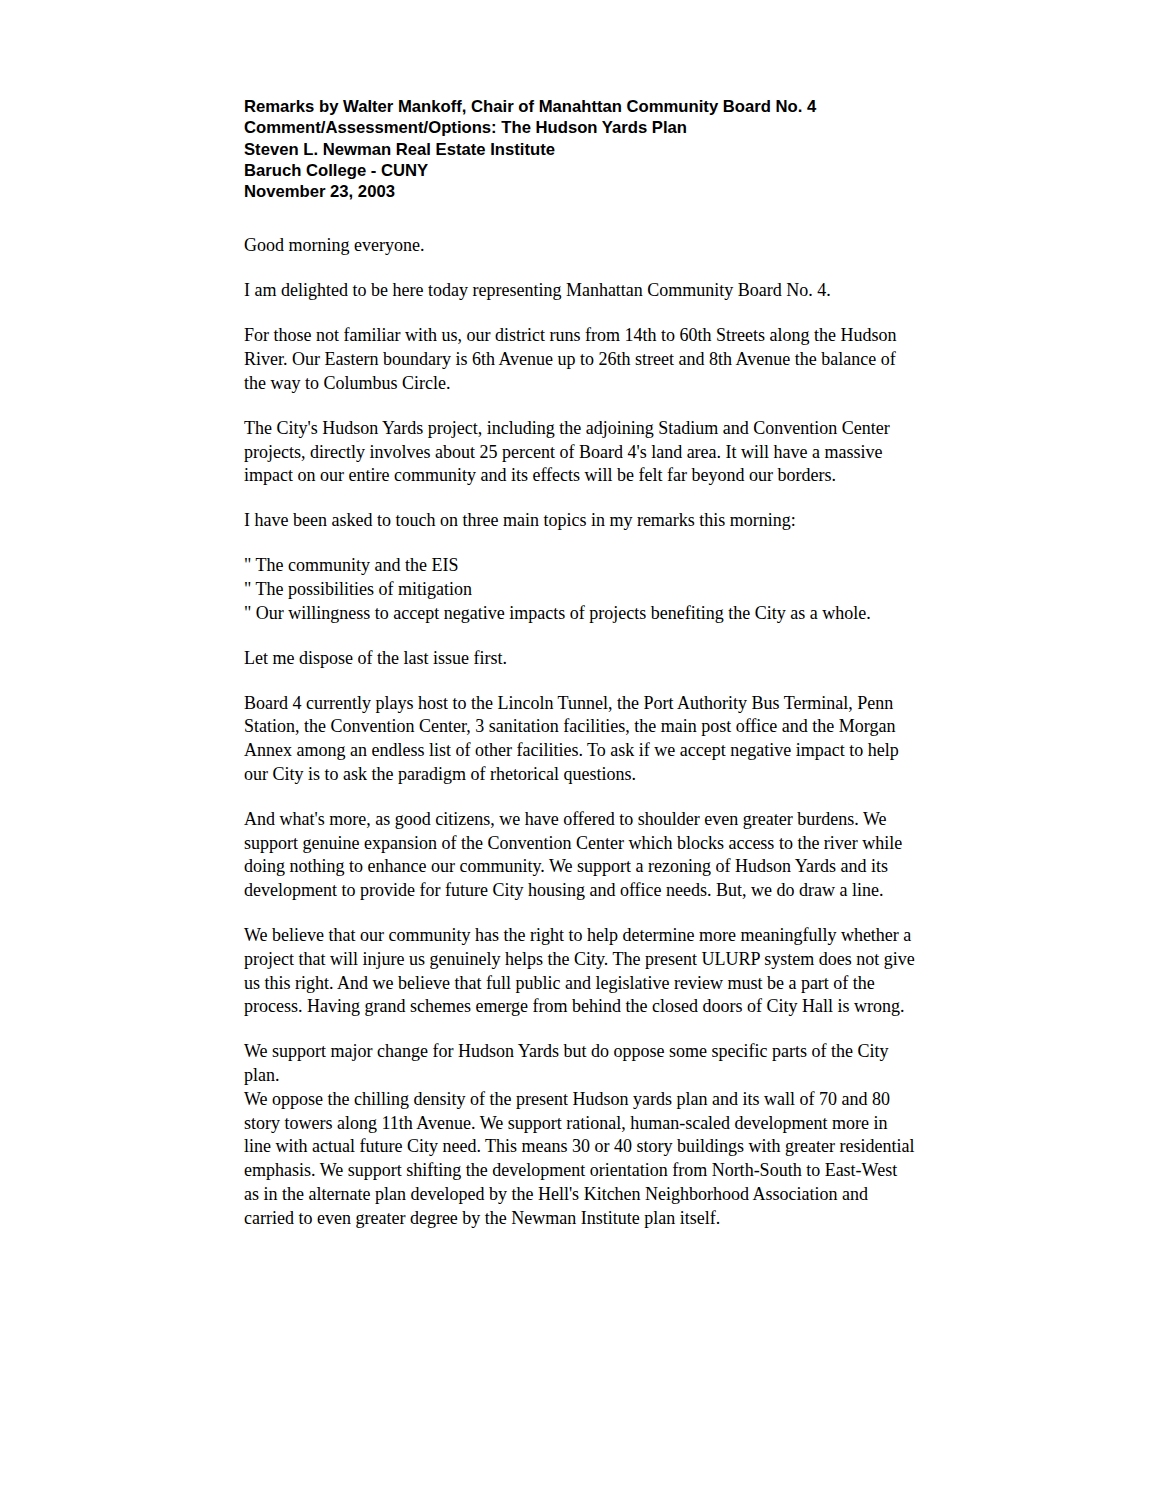Remarks by Walter Mankoff, Chair of Manahttan Community Board No. 4 Comment/Assessment/Options: The Hudson Yards Plan Steven L. Newman Real Estate Institute Baruch College - CUNY November 23, 2003
Good morning everyone.
I am delighted to be here today representing Manhattan Community Board No. 4.
For those not familiar with us, our district runs from 14th to 60th Streets along the Hudson River. Our Eastern boundary is 6th Avenue up to 26th street and 8th Avenue the balance of the way to Columbus Circle.
The City's Hudson Yards project, including the adjoining Stadium and Convention Center projects, directly involves about 25 percent of Board 4's land area. It will have a massive impact on our entire community and its effects will be felt far beyond our borders.
I have been asked to touch on three main topics in my remarks this morning:
" The community and the EIS
" The possibilities of mitigation
" Our willingness to accept negative impacts of projects benefiting the City as a whole.
Let me dispose of the last issue first.
Board 4 currently plays host to the Lincoln Tunnel, the Port Authority Bus Terminal, Penn Station, the Convention Center, 3 sanitation facilities, the main post office and the Morgan Annex among an endless list of other facilities. To ask if we accept negative impact to help our City is to ask the paradigm of rhetorical questions.
And what's more, as good citizens, we have offered to shoulder even greater burdens. We support genuine expansion of the Convention Center which blocks access to the river while doing nothing to enhance our community. We support a rezoning of Hudson Yards and its development to provide for future City housing and office needs. But, we do draw a line.
We believe that our community has the right to help determine more meaningfully whether a project that will injure us genuinely helps the City. The present ULURP system does not give us this right. And we believe that full public and legislative review must be a part of the process. Having grand schemes emerge from behind the closed doors of City Hall is wrong.
We support major change for Hudson Yards but do oppose some specific parts of the City plan.
We oppose the chilling density of the present Hudson yards plan and its wall of 70 and 80 story towers along 11th Avenue. We support rational, human-scaled development more in line with actual future City need. This means 30 or 40 story buildings with greater residential emphasis. We support shifting the development orientation from North-South to East-West as in the alternate plan developed by the Hell's Kitchen Neighborhood Association and carried to even greater degree by the Newman Institute plan itself.